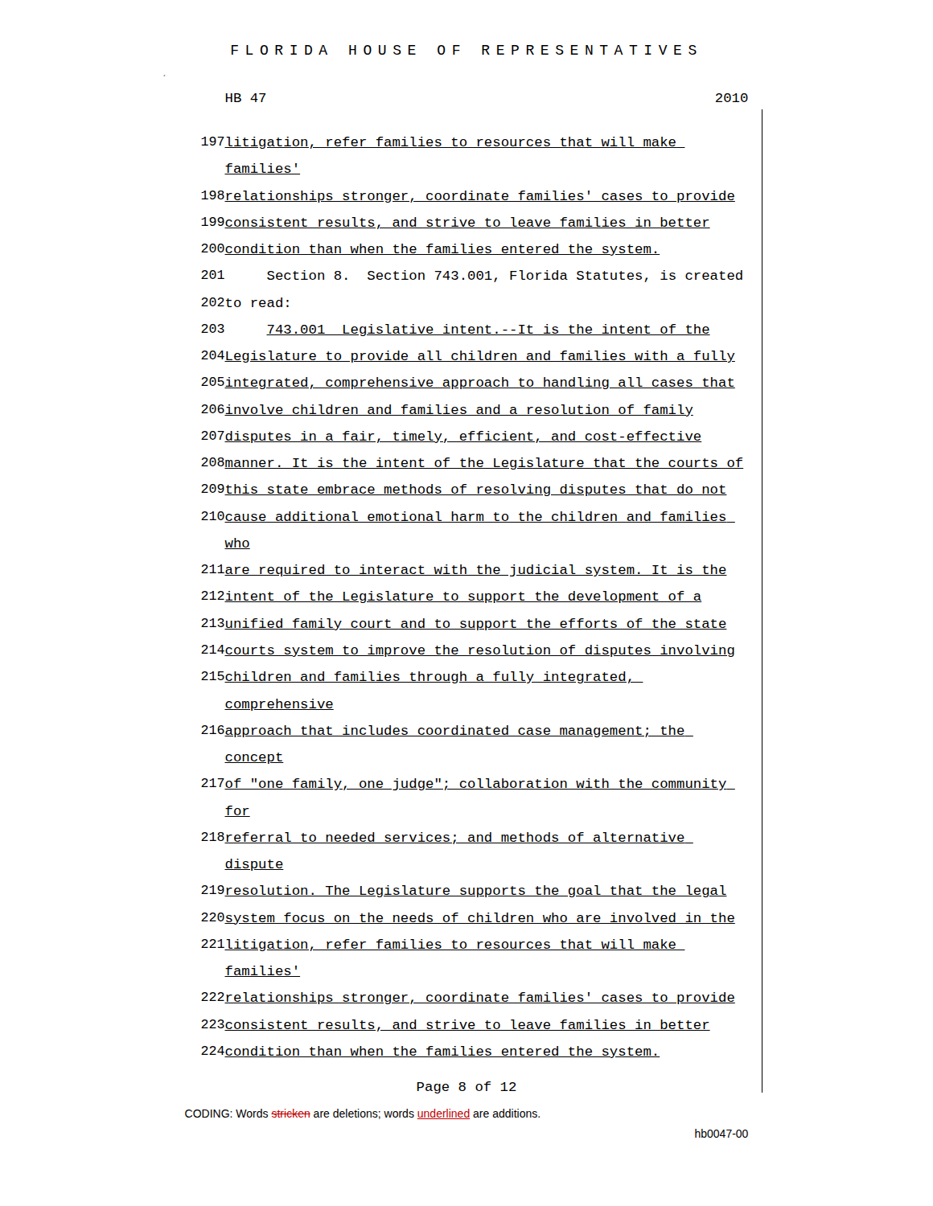FLORIDA HOUSE OF REPRESENTATIVES
·
HB 47 2010
| 197 | litigation, refer families to resources that will make families' |
| 198 | relationships stronger, coordinate families' cases to provide |
| 199 | consistent results, and strive to leave families in better |
| 200 | condition than when the families entered the system. |
| 201 | Section 8. Section 743.001, Florida Statutes, is created |
| 202 | to read: |
| 203 | 743.001 Legislative intent.--It is the intent of the |
| 204 | Legislature to provide all children and families with a fully |
| 205 | integrated, comprehensive approach to handling all cases that |
| 206 | involve children and families and a resolution of family |
| 207 | disputes in a fair, timely, efficient, and cost-effective |
| 208 | manner. It is the intent of the Legislature that the courts of |
| 209 | this state embrace methods of resolving disputes that do not |
| 210 | cause additional emotional harm to the children and families who |
| 211 | are required to interact with the judicial system. It is the |
| 212 | intent of the Legislature to support the development of a |
| 213 | unified family court and to support the efforts of the state |
| 214 | courts system to improve the resolution of disputes involving |
| 215 | children and families through a fully integrated, comprehensive |
| 216 | approach that includes coordinated case management; the concept |
| 217 | of "one family, one judge"; collaboration with the community for |
| 218 | referral to needed services; and methods of alternative dispute |
| 219 | resolution. The Legislature supports the goal that the legal |
| 220 | system focus on the needs of children who are involved in the |
| 221 | litigation, refer families to resources that will make families' |
| 222 | relationships stronger, coordinate families' cases to provide |
| 223 | consistent results, and strive to leave families in better |
| 224 | condition than when the families entered the system. |
Page 8 of 12
CODING: Words stricken are deletions; words underlined are additions.
hb0047-00